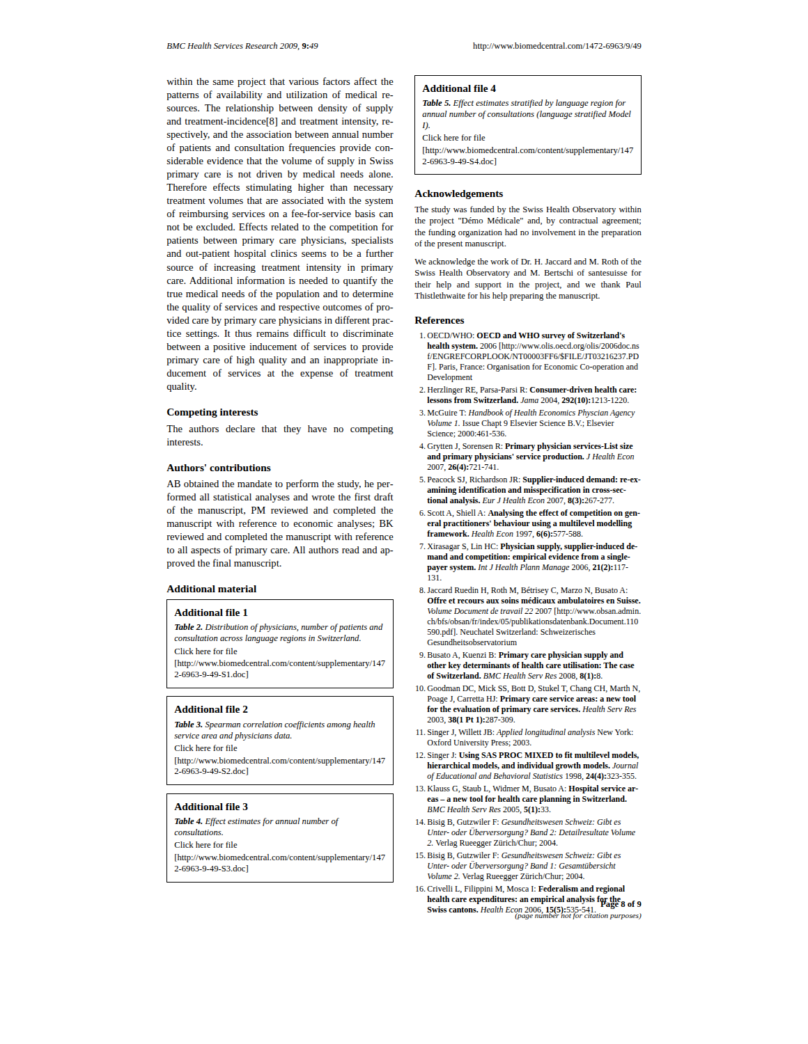BMC Health Services Research 2009, 9: 49
http://www.biomedcentral.com/1472-6963/9/49
within the same project that various factors affect the patterns of availability and utilization of medical resources. The relationship between density of supply and treatment-incidence[8] and treatment intensity, respectively, and the association between annual number of patients and consultation frequencies provide considerable evidence that the volume of supply in Swiss primary care is not driven by medical needs alone. Therefore effects stimulating higher than necessary treatment volumes that are associated with the system of reimbursing services on a fee-for-service basis can not be excluded. Effects related to the competition for patients between primary care physicians, specialists and out-patient hospital clinics seems to be a further source of increasing treatment intensity in primary care. Additional information is needed to quantify the true medical needs of the population and to determine the quality of services and respective outcomes of provided care by primary care physicians in different practice settings. It thus remains difficult to discriminate between a positive inducement of services to provide primary care of high quality and an inappropriate inducement of services at the expense of treatment quality.
Competing interests
The authors declare that they have no competing interests.
Authors' contributions
AB obtained the mandate to perform the study, he performed all statistical analyses and wrote the first draft of the manuscript, PM reviewed and completed the manuscript with reference to economic analyses; BK reviewed and completed the manuscript with reference to all aspects of primary care. All authors read and approved the final manuscript.
Additional material
Additional file 1
Table 2. Distribution of physicians, number of patients and consultation across language regions in Switzerland.
Click here for file
[http://www.biomedcentral.com/content/supplementary/1472-6963-9-49-S1.doc]
Additional file 2
Table 3. Spearman correlation coefficients among health service area and physicians data.
Click here for file
[http://www.biomedcentral.com/content/supplementary/1472-6963-9-49-S2.doc]
Additional file 3
Table 4. Effect estimates for annual number of consultations.
Click here for file
[http://www.biomedcentral.com/content/supplementary/1472-6963-9-49-S3.doc]
Additional file 4
Table 5. Effect estimates stratified by language region for annual number of consultations (language stratified Model I).
Click here for file
[http://www.biomedcentral.com/content/supplementary/1472-6963-9-49-S4.doc]
Acknowledgements
The study was funded by the Swiss Health Observatory within the project "Démo Médicale" and, by contractual agreement; the funding organization had no involvement in the preparation of the present manuscript.
We acknowledge the work of Dr. H. Jaccard and M. Roth of the Swiss Health Observatory and M. Bertschi of santesuisse for their help and support in the project, and we thank Paul Thistlethwaite for his help preparing the manuscript.
References
OECD/WHO: OECD and WHO survey of Switzerland's health system. 2006 [http://www.olis.oecd.org/olis/2006doc.nsf/ENGREFCORPLOOK/NT00003FF6/$FILE/JT03216237.PDF]. Paris, France: Organisation for Economic Co-operation and Development
Herzlinger RE, Parsa-Parsi R: Consumer-driven health care: lessons from Switzerland. Jama 2004, 292(10): 1213-1220.
McGuire T: Handbook of Health Economics Physcian Agency Volume 1. Issue Chapt 9 Elsevier Science B.V.; Elsevier Science; 2000:461-536.
Grytten J, Sorensen R: Primary physician services-List size and primary physicians' service production. J Health Econ 2007, 26(4): 721-741.
Peacock SJ, Richardson JR: Supplier-induced demand: re-examining identification and misspecification in cross-sectional analysis. Eur J Health Econ 2007, 8(3): 267-277.
Scott A, Shiell A: Analysing the effect of competition on general practitioners' behaviour using a multilevel modelling framework. Health Econ 1997, 6(6): 577-588.
Xirasagar S, Lin HC: Physician supply, supplier-induced demand and competition: empirical evidence from a single-payer system. Int J Health Plann Manage 2006, 21(2): 117-131.
Jaccard Ruedin H, Roth M, Bétrisey C, Marzo N, Busato A: Offre et recours aux soins médicaux ambulatoires en Suisse. Volume Document de travail 22 2007 [http://www.obsan.admin.ch/bfs/obsan/fr/index/05/publikationsdatenbank.Document.110590.pdf]. Neuchatel Switzerland: Schweizerisches Gesundheitsobservatorium
Busato A, Kuenzi B: Primary care physician supply and other key determinants of health care utilisation: The case of Switzerland. BMC Health Serv Res 2008, 8(1): 8.
Goodman DC, Mick SS, Bott D, Stukel T, Chang CH, Marth N, Poage J, Carretta HJ: Primary care service areas: a new tool for the evaluation of primary care services. Health Serv Res 2003, 38(1 Pt 1): 287-309.
Singer J, Willett JB: Applied longitudinal analysis New York: Oxford University Press; 2003.
Singer J: Using SAS PROC MIXED to fit multilevel models, hierarchical models, and individual growth models. Journal of Educational and Behavioral Statistics 1998, 24(4): 323-355.
Klauss G, Staub L, Widmer M, Busato A: Hospital service areas – a new tool for health care planning in Switzerland. BMC Health Serv Res 2005, 5(1): 33.
Bisig B, Gutzwiler F: Gesundheitswesen Schweiz: Gibt es Unter- oder Überversorgung? Band 2: Detailresultate Volume 2. Verlag Rueegger Zürich/Chur; 2004.
Bisig B, Gutzwiler F: Gesundheitswesen Schweiz: Gibt es Unter- oder Überversorgung? Band 1: Gesamtübersicht Volume 2. Verlag Rueegger Zürich/Chur; 2004.
Crivelli L, Filippini M, Mosca I: Federalism and regional health care expenditures: an empirical analysis for the Swiss cantons. Health Econ 2006, 15(5): 535-541.
Page 8 of 9
(page number not for citation purposes)